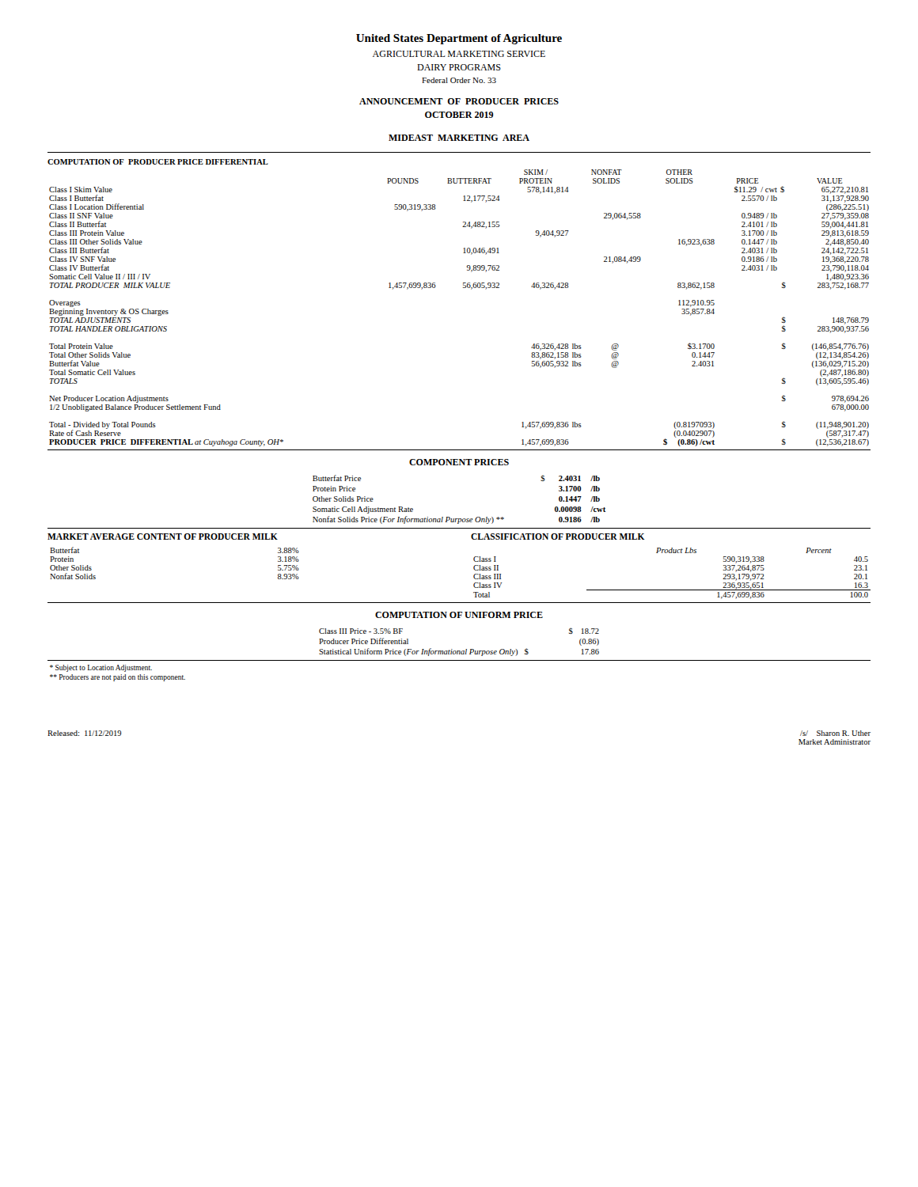United States Department of Agriculture
AGRICULTURAL MARKETING SERVICE
DAIRY PROGRAMS
Federal Order No. 33
ANNOUNCEMENT OF PRODUCER PRICES
OCTOBER 2019
MIDEAST MARKETING AREA
COMPUTATION OF PRODUCER PRICE DIFFERENTIAL
| | | | SKIM / | NONFAT | OTHER | | | |
| | POUNDS | BUTTERFAT | PROTEIN | SOLIDS | SOLIDS | PRICE | | VALUE |
| Class I Skim Value | | | 578,141,814 | | | | $11.29 / cwt | $ | 65,272,210.81 |
| Class I Butterfat | | 12,177,524 | | | | | 2.5570 / lb | | 31,137,928.90 |
| Class I Location Differential | 590,319,338 | | | | | | | | (286,225.51) |
| Class II SNF Value | | | | | 29,064,558 | | 0.9489 / lb | | 27,579,359.08 |
| Class II Butterfat | | 24,482,155 | | | | | 2.4101 / lb | | 59,004,441.81 |
| Class III Protein Value | | | 9,404,927 | | | | 3.1700 / lb | | 29,813,618.59 |
| Class III Other Solids Value | | | | | | 16,923,638 | 0.1447 / lb | | 2,448,850.40 |
| Class III Butterfat | | 10,046,491 | | | | | 2.4031 / lb | | 24,142,722.51 |
| Class IV SNF Value | | | | | 21,084,499 | | 0.9186 / lb | | 19,368,220.78 |
| Class IV Butterfat | | 9,899,762 | | | | | 2.4031 / lb | | 23,790,118.04 |
| Somatic Cell Value II / III / IV | | | | | | | | | 1,480,923.36 |
| TOTAL PRODUCER MILK VALUE | 1,457,699,836 | 56,605,932 | 46,326,428 | | | 83,862,158 | | $ | 283,752,168.77 |
| Overages | | | | | | 112,910.95 | | | |
| Beginning Inventory & OS Charges | | | | | | 35,857.84 | | | |
| TOTAL ADJUSTMENTS | | | | | | | | $ | 148,768.79 |
| TOTAL HANDLER OBLIGATIONS | | | | | | | | $ | 283,900,937.56 |
| Total Protein Value | | | 46,326,428 | lbs | @ | $3.1700 | | $ | (146,854,776.76) |
| Total Other Solids Value | | | 83,862,158 | lbs | @ | 0.1447 | | | (12,134,854.26) |
| Butterfat Value | | | 56,605,932 | lbs | @ | 2.4031 | | | (136,029,715.20) |
| Total Somatic Cell Values | | | | | | | | | (2,487,186.80) |
| TOTALS | | | | | | | | $ | (13,605,595.46) |
| Net Producer Location Adjustments | | | | | | | | $ | 978,694.26 |
| 1/2 Unobligated Balance Producer Settlement Fund | | | | | | | | | 678,000.00 |
| Total - Divided by Total Pounds | | | 1,457,699,836 | lbs | | (0.8197093) | | $ | (11,948,901.20) |
| Rate of Cash Reserve | | | | | | (0.0402907) | | | (587,317.47) |
| PRODUCER PRICE DIFFERENTIAL at Cuyahoga County, OH* | | | 1,457,699,836 | | | $ (0.86) /cwt | | $ | (12,536,218.67) |
COMPONENT PRICES
| Butterfat Price | $ | 2.4031 | /lb |
| Protein Price | | 3.1700 | /lb |
| Other Solids Price | | 0.1447 | /lb |
| Somatic Cell Adjustment Rate | | 0.00098 | /cwt |
| Nonfat Solids Price ( For Informational Purpose Only ) ** | | 0.9186 | /lb |
MARKET AVERAGE CONTENT OF PRODUCER MILK
| Butterfat | 3.88% |
| Protein | 3.18% |
| Other Solids | 5.75% |
| Nonfat Solids | 8.93% |
CLASSIFICATION OF PRODUCER MILK
| | Product Lbs | Percent |
| Class I | 590,319,338 | 40.5 |
| Class II | 337,264,875 | 23.1 |
| Class III | 293,179,972 | 20.1 |
| Class IV | 236,935,651 | 16.3 |
| Total | 1,457,699,836 | 100.0 |
COMPUTATION OF UNIFORM PRICE
| Class III Price - 3.5% BF | $ | 18.72 |
| Producer Price Differential | | (0.86) |
| Statistical Uniform Price ( For Informational Purpose Only ) | $ | 17.86 |
* Subject to Location Adjustment.
** Producers are not paid on this component.
Released: 11/12/2019
/s/ Sharon R. Uther
Market Administrator